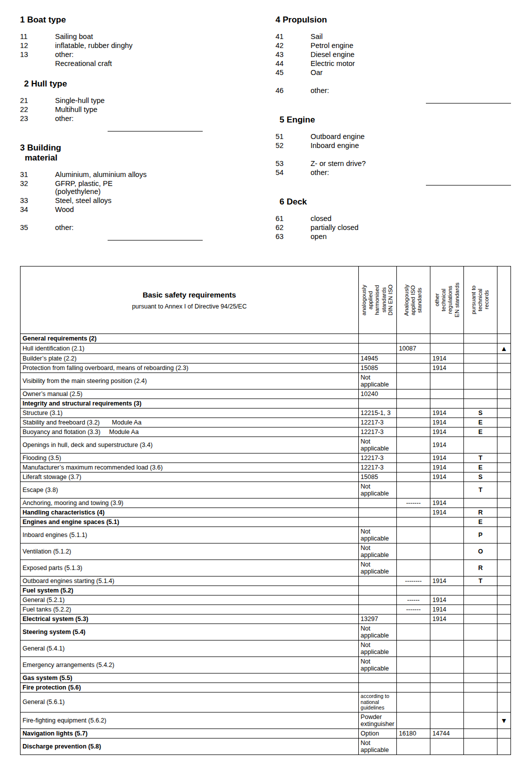1 Boat type
| 11 | Sailing boat |
| 12 | inflatable, rubber dinghy |
| 13 | other: |
| | Recreational craft |
2 Hull type
| 21 | Single-hull type |
| 22 | Multihull type |
| 23 | other: |
3 Building
material
| 31 | Aluminium, aluminium alloys |
| 32 | GFRP, plastic, PE (polyethylene) |
| 33 | Steel, steel alloys |
| 34 | Wood |
| 35 | other: |
4 Propulsion
| 41 | Sail |
| 42 | Petrol engine |
| 43 | Diesel engine |
| 44 | Electric motor |
| 45 | Oar |
| 46 | other: |
5 Engine
| 51 | Outboard engine |
| 52 | Inboard engine |
| 53 | Z- or stern drive? |
| 54 | other: |
6 Deck
| 61 | closed |
| 62 | partially closed |
| 63 | open |
| Basic safety requirements pursuant to Annex I of Directive 94/25/EC | analogously applied harmonised standards DIN EN ISO | Analogously applied ISO standards | other technical regulations EN standards | pursuant to technical records | |
| --- | --- | --- | --- | --- | --- |
| General requirements (2) | | | | | |
| Hull identification (2.1) | | 10087 | | | ▲ |
| Builder’s plate (2.2) | 14945 | | 1914 | | |
| Protection from falling overboard, means of reboarding (2.3) | 15085 | | 1914 | | |
| Visibility from the main steering position (2.4) | Not applicable | | | | |
| Owner’s manual (2.5) | 10240 | | | | |
| Integrity and structural requirements (3) | | | | | |
| Structure (3.1) | 12215-1, 3 | | 1914 | S | |
| Stability and freeboard (3.2) Module Aa | 12217-3 | | 1914 | E | |
| Buoyancy and flotation (3.3) Module Aa | 12217-3 | | 1914 | E | |
| Openings in hull, deck and superstructure (3.4) | Not applicable | | 1914 | | |
| Flooding (3.5) | 12217-3 | | 1914 | T | |
| Manufacturer’s maximum recommended load (3.6) | 12217-3 | | 1914 | E | |
| Liferaft stowage (3.7) | 15085 | | 1914 | S | |
| Escape (3.8) | Not applicable | | | T | |
| Anchoring, mooring and towing (3.9) | | ------- | 1914 | | |
| Handling characteristics (4) | | | 1914 | R | |
| Engines and engine spaces (5.1) | | | | E | |
| Inboard engines (5.1.1) | Not applicable | | | P | |
| Ventilation (5.1.2) | Not applicable | | | O | |
| Exposed parts (5.1.3) | Not applicable | | | R | |
| Outboard engines starting (5.1.4) | | -------- | 1914 | T | |
| Fuel system (5.2) | | | | | |
| General (5.2.1) | | ------ | 1914 | | |
| Fuel tanks (5.2.2) | | ------- | 1914 | | |
| Electrical system (5.3) | 13297 | | 1914 | | |
| Steering system (5.4) | Not applicable | | | | |
| General (5.4.1) | Not applicable | | | | |
| Emergency arrangements (5.4.2) | Not applicable | | | | |
| Gas system (5.5) | | | | | |
| Fire protection (5.6) | | | | | |
| General (5.6.1) | according to national guidelines | | | | |
| Fire-fighting equipment (5.6.2) | Powder extinguisher | | | | ▼ |
| Navigation lights (5.7) | Option | 16180 | 14744 | | |
| Discharge prevention (5.8) | Not applicable | | | | |